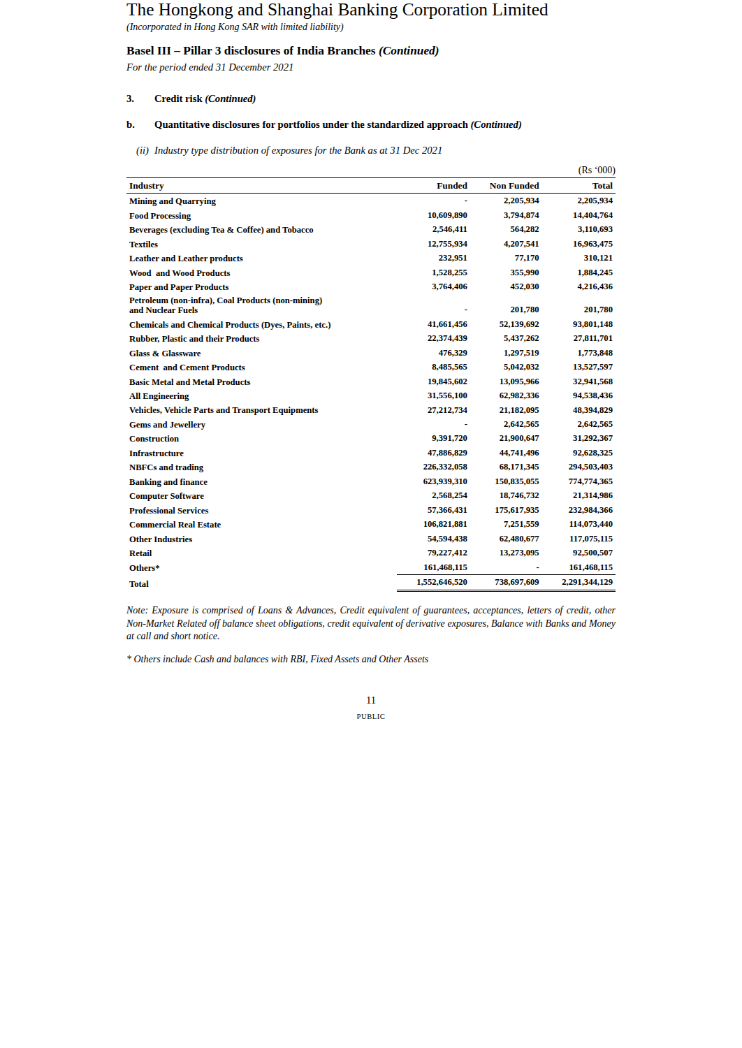The Hongkong and Shanghai Banking Corporation Limited
(Incorporated in Hong Kong SAR with limited liability)
Basel III – Pillar 3 disclosures of India Branches (Continued)
For the period ended 31 December 2021
3.
Credit risk (Continued)
b.
Quantitative disclosures for portfolios under the standardized approach (Continued)
(ii)
Industry type distribution of exposures for the Bank as at 31 Dec 2021
(Rs ‘000)
| Industry | Funded | Non Funded | Total |
| --- | --- | --- | --- |
| Mining and Quarrying | - | 2,205,934 | 2,205,934 |
| Food Processing | 10,609,890 | 3,794,874 | 14,404,764 |
| Beverages (excluding Tea & Coffee) and Tobacco | 2,546,411 | 564,282 | 3,110,693 |
| Textiles | 12,755,934 | 4,207,541 | 16,963,475 |
| Leather and Leather products | 232,951 | 77,170 | 310,121 |
| Wood and Wood Products | 1,528,255 | 355,990 | 1,884,245 |
| Paper and Paper Products | 3,764,406 | 452,030 | 4,216,436 |
| Petroleum (non-infra), Coal Products (non-mining) and Nuclear Fuels | - | 201,780 | 201,780 |
| Chemicals and Chemical Products (Dyes, Paints, etc.) | 41,661,456 | 52,139,692 | 93,801,148 |
| Rubber, Plastic and their Products | 22,374,439 | 5,437,262 | 27,811,701 |
| Glass & Glassware | 476,329 | 1,297,519 | 1,773,848 |
| Cement and Cement Products | 8,485,565 | 5,042,032 | 13,527,597 |
| Basic Metal and Metal Products | 19,845,602 | 13,095,966 | 32,941,568 |
| All Engineering | 31,556,100 | 62,982,336 | 94,538,436 |
| Vehicles, Vehicle Parts and Transport Equipments | 27,212,734 | 21,182,095 | 48,394,829 |
| Gems and Jewellery | - | 2,642,565 | 2,642,565 |
| Construction | 9,391,720 | 21,900,647 | 31,292,367 |
| Infrastructure | 47,886,829 | 44,741,496 | 92,628,325 |
| NBFCs and trading | 226,332,058 | 68,171,345 | 294,503,403 |
| Banking and finance | 623,939,310 | 150,835,055 | 774,774,365 |
| Computer Software | 2,568,254 | 18,746,732 | 21,314,986 |
| Professional Services | 57,366,431 | 175,617,935 | 232,984,366 |
| Commercial Real Estate | 106,821,881 | 7,251,559 | 114,073,440 |
| Other Industries | 54,594,438 | 62,480,677 | 117,075,115 |
| Retail | 79,227,412 | 13,273,095 | 92,500,507 |
| Others* | 161,468,115 | - | 161,468,115 |
| Total | 1,552,646,520 | 738,697,609 | 2,291,344,129 |
Note: Exposure is comprised of Loans & Advances, Credit equivalent of guarantees, acceptances, letters of credit, other Non-Market Related off balance sheet obligations, credit equivalent of derivative exposures, Balance with Banks and Money at call and short notice.
* Others include Cash and balances with RBI, Fixed Assets and Other Assets
11
PUBLIC